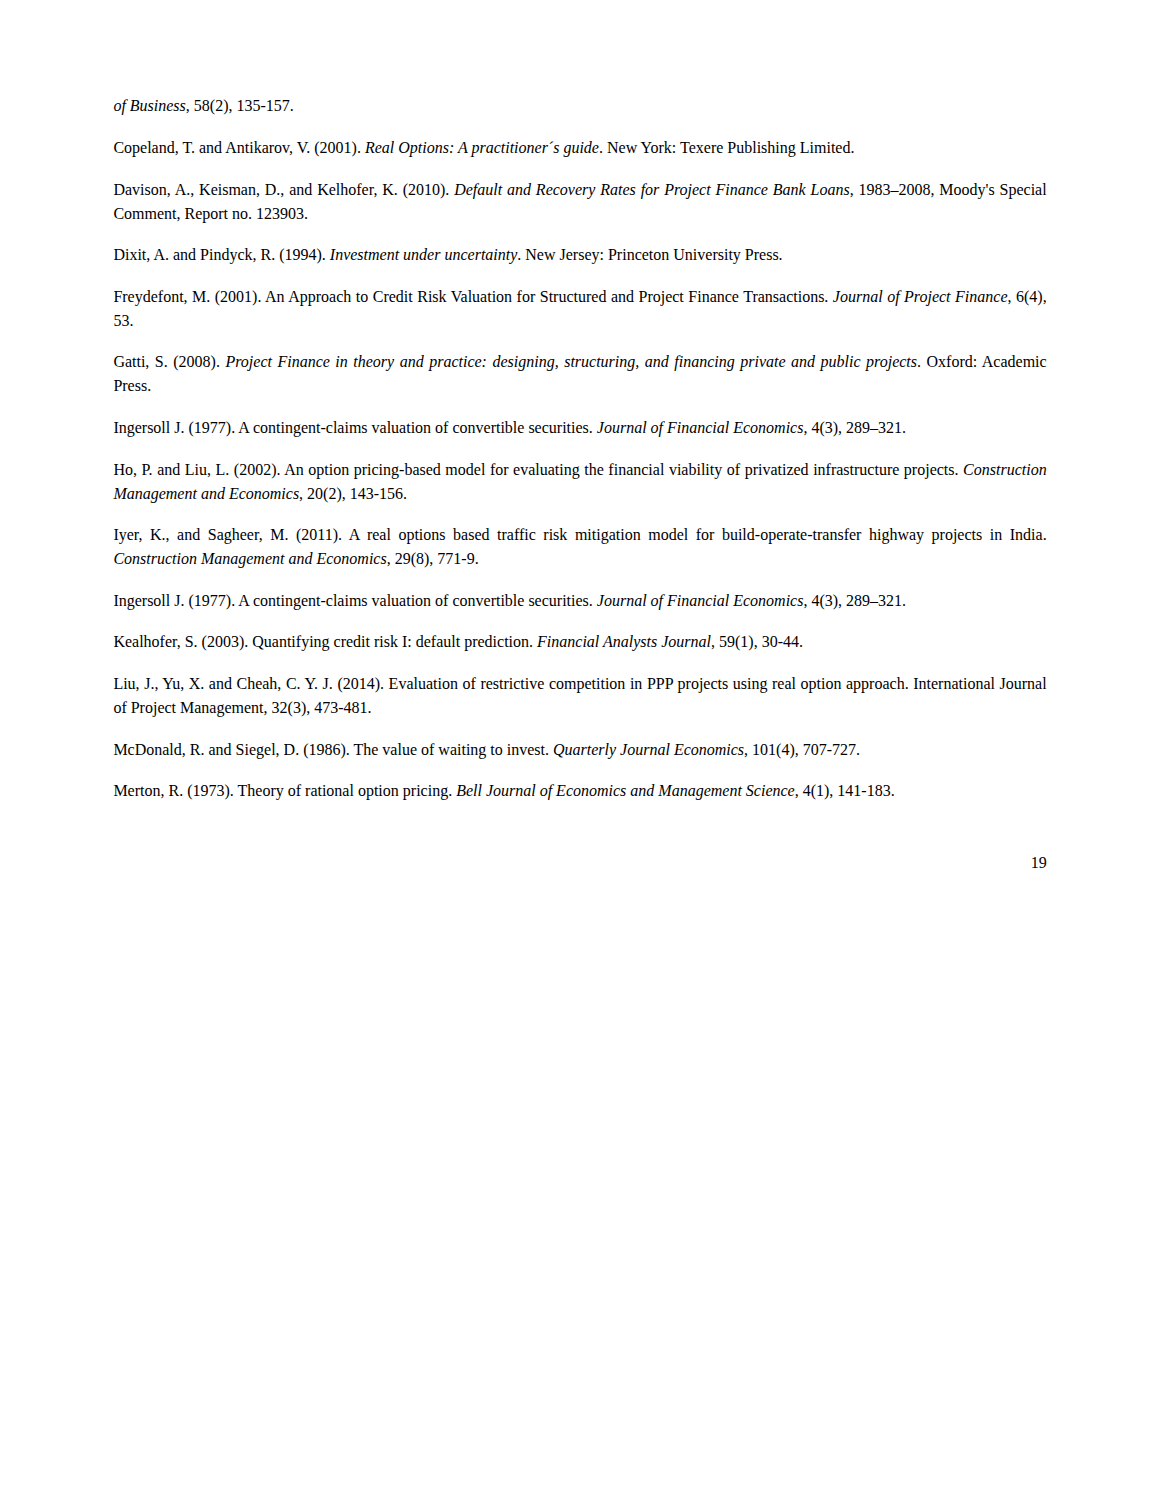of Business, 58(2), 135-157.
Copeland, T. and Antikarov, V. (2001). Real Options: A practitioner´s guide. New York: Texere Publishing Limited.
Davison, A., Keisman, D., and Kelhofer, K. (2010). Default and Recovery Rates for Project Finance Bank Loans, 1983–2008, Moody's Special Comment, Report no. 123903.
Dixit, A. and Pindyck, R. (1994). Investment under uncertainty. New Jersey: Princeton University Press.
Freydefont, M. (2001). An Approach to Credit Risk Valuation for Structured and Project Finance Transactions. Journal of Project Finance, 6(4), 53.
Gatti, S. (2008). Project Finance in theory and practice: designing, structuring, and financing private and public projects. Oxford: Academic Press.
Ingersoll J. (1977). A contingent-claims valuation of convertible securities. Journal of Financial Economics, 4(3), 289–321.
Ho, P. and Liu, L. (2002). An option pricing-based model for evaluating the financial viability of privatized infrastructure projects. Construction Management and Economics, 20(2), 143-156.
Iyer, K., and Sagheer, M. (2011). A real options based traffic risk mitigation model for build-operate-transfer highway projects in India. Construction Management and Economics, 29(8), 771-9.
Ingersoll J. (1977). A contingent-claims valuation of convertible securities. Journal of Financial Economics, 4(3), 289–321.
Kealhofer, S. (2003). Quantifying credit risk I: default prediction. Financial Analysts Journal, 59(1), 30-44.
Liu, J., Yu, X. and Cheah, C. Y. J. (2014). Evaluation of restrictive competition in PPP projects using real option approach. International Journal of Project Management, 32(3), 473-481.
McDonald, R. and Siegel, D. (1986). The value of waiting to invest. Quarterly Journal Economics, 101(4), 707-727.
Merton, R. (1973). Theory of rational option pricing. Bell Journal of Economics and Management Science, 4(1), 141-183.
19